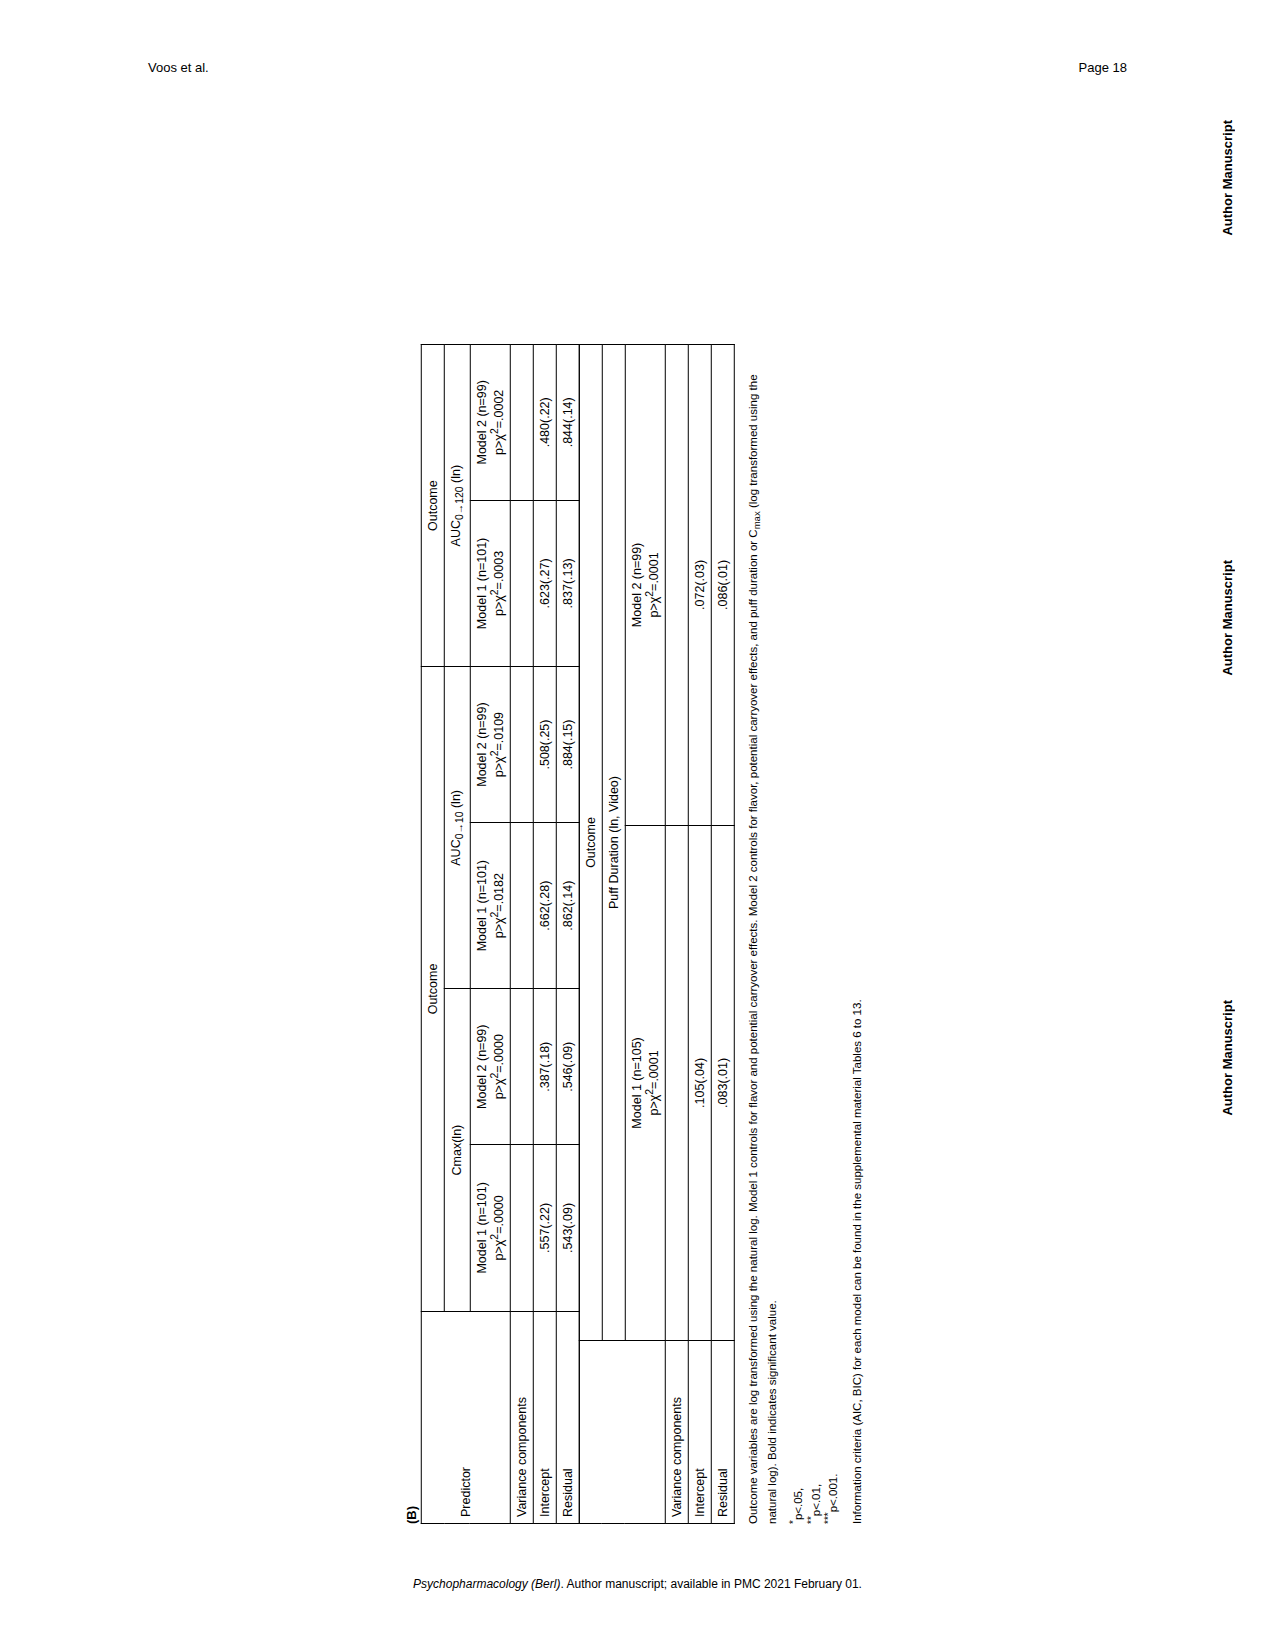Voos et al.
Page 18
Author Manuscript
Author Manuscript
Author Manuscript
(B)
| Predictor | Outcome | Outcome |
| --- | --- | --- |
| Cmax(ln) | AUC 0→10 (ln) | AUC 0→120 (ln) |
| Model 1 (n=101) p>χ 2 =.0000 | Model 2 (n=99) p>χ 2 =.0000 | Model 1 (n=101) p>χ 2 =.0182 | Model 2 (n=99) p>χ 2 =.0109 | Model 1 (n=101) p>χ 2 =.0003 | Model 2 (n=99) p>χ 2 =.0002 |
| Variance components | | | | | | |
| Intercept | .557(.22) | .387(.18) | .662(.28) | .508(.25) | .623(.27) | .480(.22) |
| Residual | .543(.09) | .546(.09) | .862(.14) | .884(.15) | .837(.13) | .844(.14) |
| | Outcome |
| --- | --- |
| Puff Duration (ln, Video) |
| Model 1 (n=105) p>χ 2 =.0001 | Model 2 (n=99) p>χ 2 =.0001 |
| Variance components | | |
| Intercept | .105(.04) | .072(.03) |
| Residual | .083(.01) | .086(.01) |
Outcome variables are log transformed using the natural log. Model 1 controls for flavor and potential carryover effects. Model 2 controls for flavor, potential carryover effects, and puff duration or Cmax (log transformed using the natural log). Bold indicates significant value.
*p<.05,
**p<.01,
***p<.001.
Information criteria (AIC, BIC) for each model can be found in the supplemental material Tables 6 to 13.
Psychopharmacology (Berl). Author manuscript; available in PMC 2021 February 01.